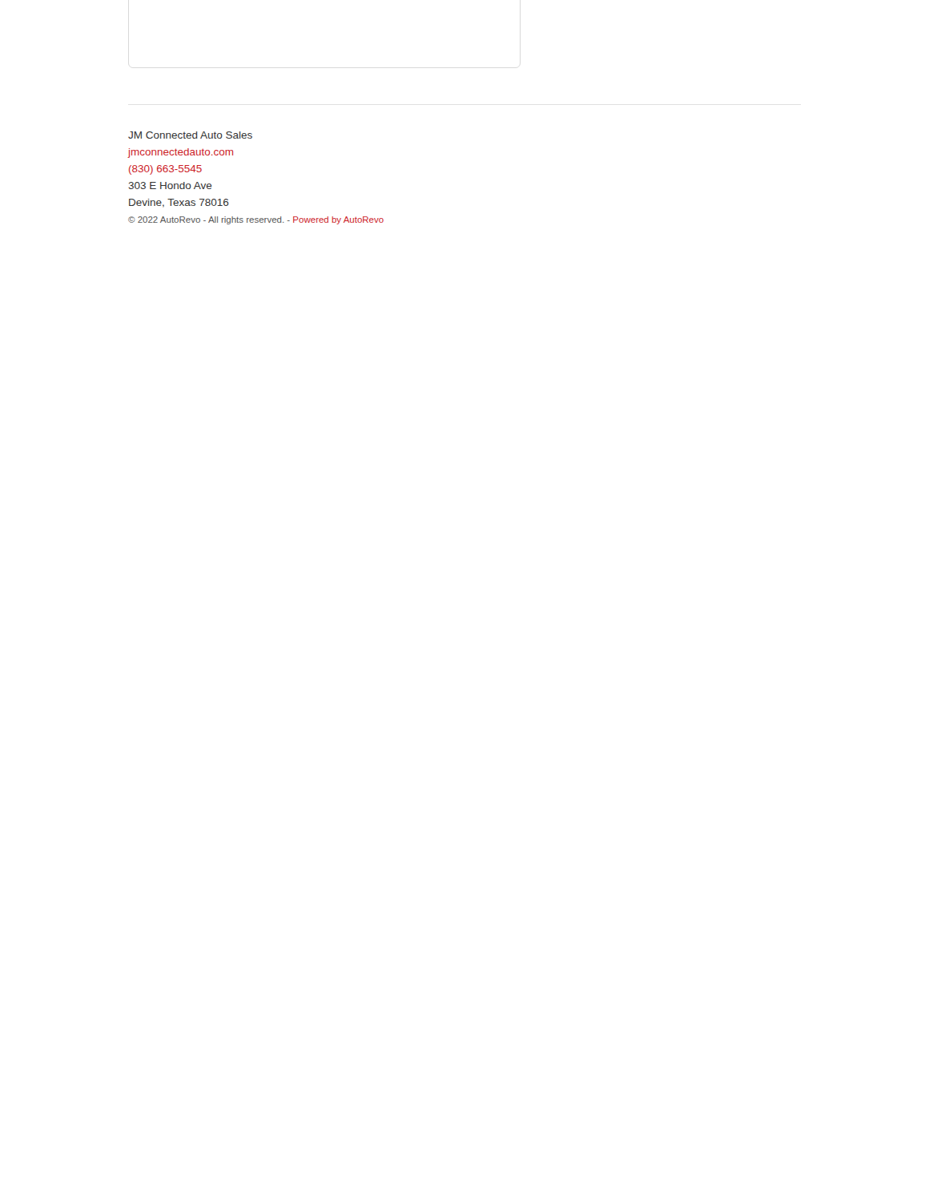JM Connected Auto Sales
jmconnectedauto.com
(830) 663-5545
303 E Hondo Ave
Devine, Texas 78016
© 2022 AutoRevo - All rights reserved. - Powered by AutoRevo